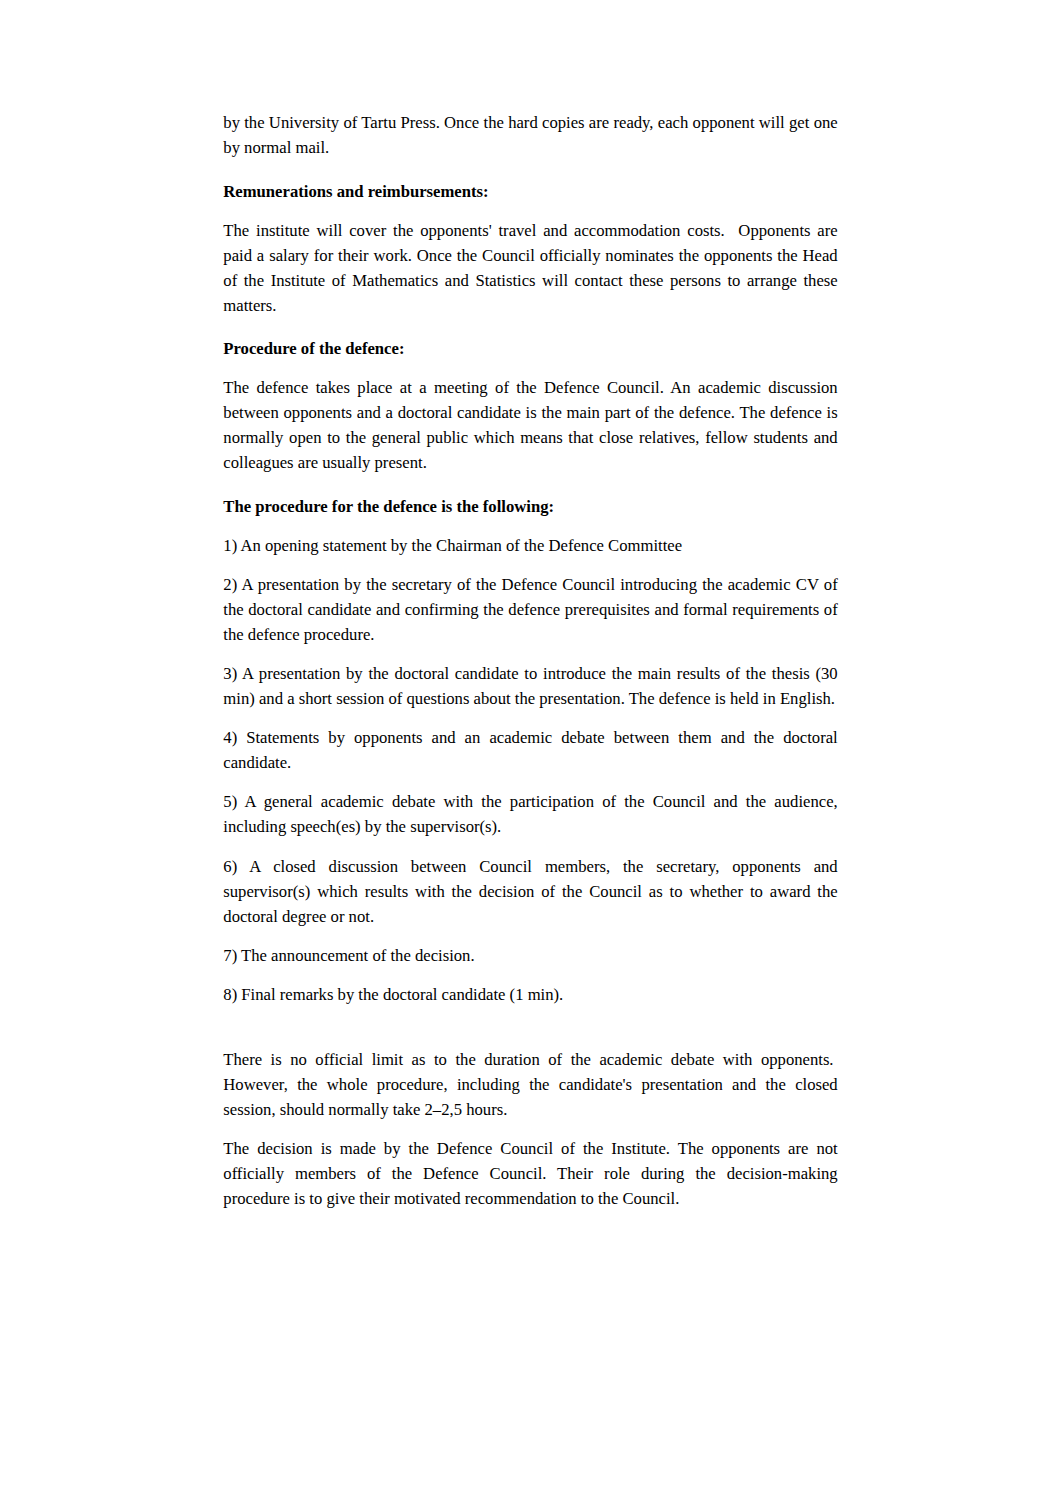by the University of Tartu Press. Once the hard copies are ready, each opponent will get one by normal mail.
Remunerations and reimbursements:
The institute will cover the opponents' travel and accommodation costs. Opponents are paid a salary for their work. Once the Council officially nominates the opponents the Head of the Institute of Mathematics and Statistics will contact these persons to arrange these matters.
Procedure of the defence:
The defence takes place at a meeting of the Defence Council. An academic discussion between opponents and a doctoral candidate is the main part of the defence. The defence is normally open to the general public which means that close relatives, fellow students and colleagues are usually present.
The procedure for the defence is the following:
1) An opening statement by the Chairman of the Defence Committee
2) A presentation by the secretary of the Defence Council introducing the academic CV of the doctoral candidate and confirming the defence prerequisites and formal requirements of the defence procedure.
3) A presentation by the doctoral candidate to introduce the main results of the thesis (30 min) and a short session of questions about the presentation. The defence is held in English.
4) Statements by opponents and an academic debate between them and the doctoral candidate.
5) A general academic debate with the participation of the Council and the audience, including speech(es) by the supervisor(s).
6) A closed discussion between Council members, the secretary, opponents and supervisor(s) which results with the decision of the Council as to whether to award the doctoral degree or not.
7) The announcement of the decision.
8) Final remarks by the doctoral candidate (1 min).
There is no official limit as to the duration of the academic debate with opponents. However, the whole procedure, including the candidate's presentation and the closed session, should normally take 2–2,5 hours.
The decision is made by the Defence Council of the Institute. The opponents are not officially members of the Defence Council. Their role during the decision-making procedure is to give their motivated recommendation to the Council.